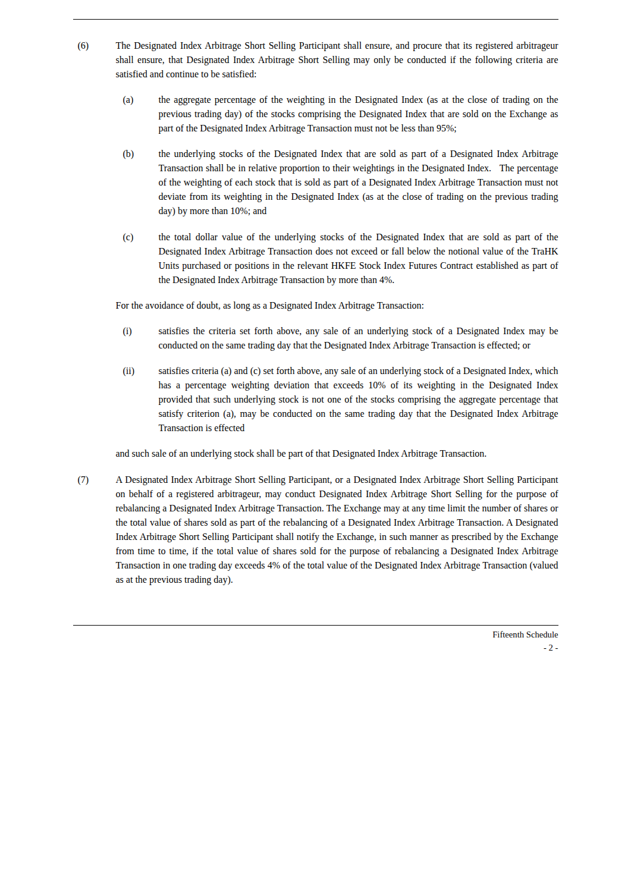(6)
The Designated Index Arbitrage Short Selling Participant shall ensure, and procure that its registered arbitrageur shall ensure, that Designated Index Arbitrage Short Selling may only be conducted if the following criteria are satisfied and continue to be satisfied:
(a)
the aggregate percentage of the weighting in the Designated Index (as at the close of trading on the previous trading day) of the stocks comprising the Designated Index that are sold on the Exchange as part of the Designated Index Arbitrage Transaction must not be less than 95%;
(b)
the underlying stocks of the Designated Index that are sold as part of a Designated Index Arbitrage Transaction shall be in relative proportion to their weightings in the Designated Index. The percentage of the weighting of each stock that is sold as part of a Designated Index Arbitrage Transaction must not deviate from its weighting in the Designated Index (as at the close of trading on the previous trading day) by more than 10%; and
(c)
the total dollar value of the underlying stocks of the Designated Index that are sold as part of the Designated Index Arbitrage Transaction does not exceed or fall below the notional value of the TraHK Units purchased or positions in the relevant HKFE Stock Index Futures Contract established as part of the Designated Index Arbitrage Transaction by more than 4%.
For the avoidance of doubt, as long as a Designated Index Arbitrage Transaction:
(i)
satisfies the criteria set forth above, any sale of an underlying stock of a Designated Index may be conducted on the same trading day that the Designated Index Arbitrage Transaction is effected; or
(ii)
satisfies criteria (a) and (c) set forth above, any sale of an underlying stock of a Designated Index, which has a percentage weighting deviation that exceeds 10% of its weighting in the Designated Index provided that such underlying stock is not one of the stocks comprising the aggregate percentage that satisfy criterion (a), may be conducted on the same trading day that the Designated Index Arbitrage Transaction is effected
and such sale of an underlying stock shall be part of that Designated Index Arbitrage Transaction.
(7)
A Designated Index Arbitrage Short Selling Participant, or a Designated Index Arbitrage Short Selling Participant on behalf of a registered arbitrageur, may conduct Designated Index Arbitrage Short Selling for the purpose of rebalancing a Designated Index Arbitrage Transaction. The Exchange may at any time limit the number of shares or the total value of shares sold as part of the rebalancing of a Designated Index Arbitrage Transaction. A Designated Index Arbitrage Short Selling Participant shall notify the Exchange, in such manner as prescribed by the Exchange from time to time, if the total value of shares sold for the purpose of rebalancing a Designated Index Arbitrage Transaction in one trading day exceeds 4% of the total value of the Designated Index Arbitrage Transaction (valued as at the previous trading day).
Fifteenth Schedule
- 2 -